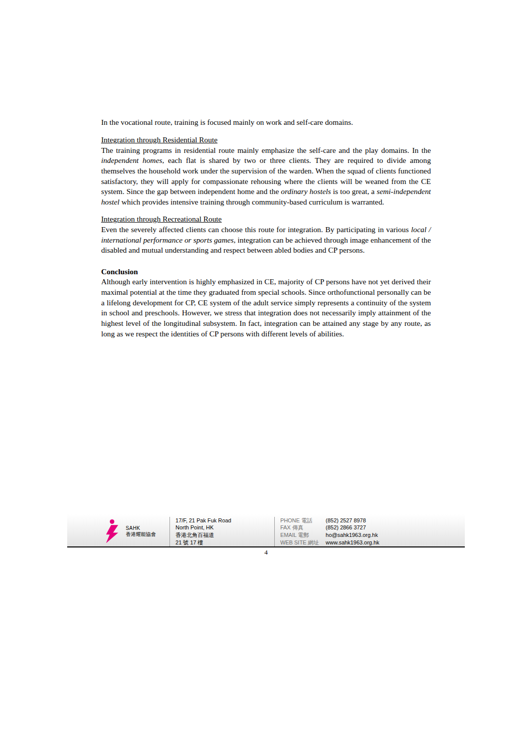In the vocational route, training is focused mainly on work and self-care domains.
Integration through Residential Route
The training programs in residential route mainly emphasize the self-care and the play domains. In the independent homes, each flat is shared by two or three clients. They are required to divide among themselves the household work under the supervision of the warden. When the squad of clients functioned satisfactory, they will apply for compassionate rehousing where the clients will be weaned from the CE system. Since the gap between independent home and the ordinary hostels is too great, a semi-independent hostel which provides intensive training through community-based curriculum is warranted.
Integration through Recreational Route
Even the severely affected clients can choose this route for integration. By participating in various local / international performance or sports games, integration can be achieved through image enhancement of the disabled and mutual understanding and respect between abled bodies and CP persons.
Conclusion
Although early intervention is highly emphasized in CE, majority of CP persons have not yet derived their maximal potential at the time they graduated from special schools. Since orthofunctional personally can be a lifelong development for CP, CE system of the adult service simply represents a continuity of the system in school and preschools. However, we stress that integration does not necessarily imply attainment of the highest level of the longitudinal subsystem. In fact, integration can be attained any stage by any route, as long as we respect the identities of CP persons with different levels of abilities.
SAHK
香港耀能協會
17/F, 21 Pak Fuk Road
North Point, HK
香港北角百福道
21 號 17 樓
PHONE 電話
FAX 傳真
EMAIL 電郵
WEB SITE 網址
(852) 2527 8978
(852) 2866 3727
ho@sahk1963.org.hk
www.sahk1963.org.hk
4